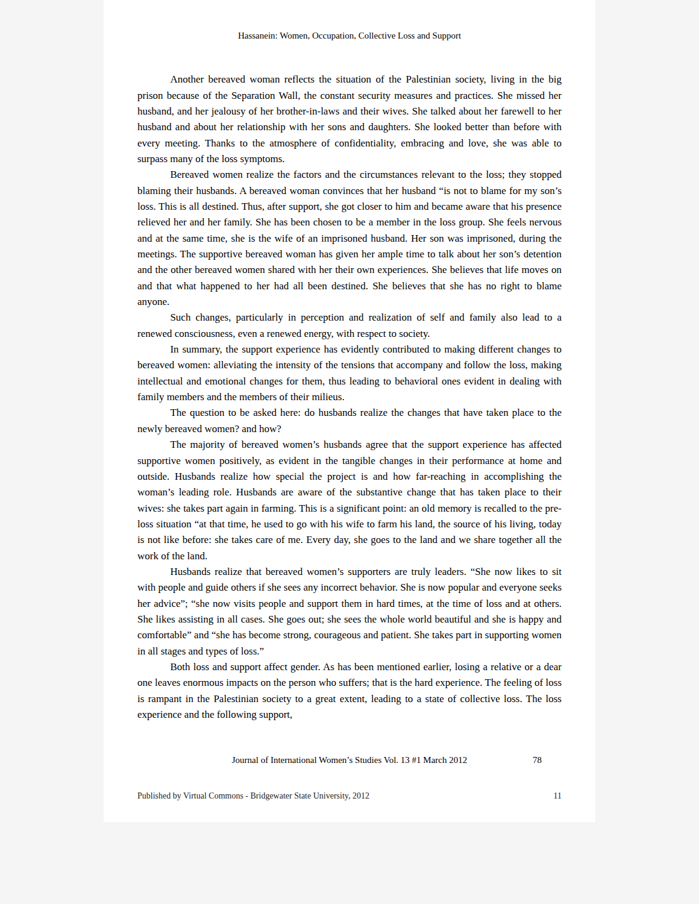Hassanein: Women, Occupation, Collective Loss and Support
Another bereaved woman reflects the situation of the Palestinian society, living in the big prison because of the Separation Wall, the constant security measures and practices. She missed her husband, and her jealousy of her brother-in-laws and their wives. She talked about her farewell to her husband and about her relationship with her sons and daughters. She looked better than before with every meeting. Thanks to the atmosphere of confidentiality, embracing and love, she was able to surpass many of the loss symptoms.
Bereaved women realize the factors and the circumstances relevant to the loss; they stopped blaming their husbands. A bereaved woman convinces that her husband “is not to blame for my son’s loss. This is all destined. Thus, after support, she got closer to him and became aware that his presence relieved her and her family. She has been chosen to be a member in the loss group. She feels nervous and at the same time, she is the wife of an imprisoned husband. Her son was imprisoned, during the meetings. The supportive bereaved woman has given her ample time to talk about her son’s detention and the other bereaved women shared with her their own experiences. She believes that life moves on and that what happened to her had all been destined. She believes that she has no right to blame anyone.
Such changes, particularly in perception and realization of self and family also lead to a renewed consciousness, even a renewed energy, with respect to society.
In summary, the support experience has evidently contributed to making different changes to bereaved women: alleviating the intensity of the tensions that accompany and follow the loss, making intellectual and emotional changes for them, thus leading to behavioral ones evident in dealing with family members and the members of their milieus.
The question to be asked here: do husbands realize the changes that have taken place to the newly bereaved women? and how?
The majority of bereaved women’s husbands agree that the support experience has affected supportive women positively, as evident in the tangible changes in their performance at home and outside. Husbands realize how special the project is and how far-reaching in accomplishing the woman’s leading role. Husbands are aware of the substantive change that has taken place to their wives: she takes part again in farming. This is a significant point: an old memory is recalled to the pre-loss situation “at that time, he used to go with his wife to farm his land, the source of his living, today is not like before: she takes care of me. Every day, she goes to the land and we share together all the work of the land.
Husbands realize that bereaved women’s supporters are truly leaders. “She now likes to sit with people and guide others if she sees any incorrect behavior. She is now popular and everyone seeks her advice”; “she now visits people and support them in hard times, at the time of loss and at others. She likes assisting in all cases. She goes out; she sees the whole world beautiful and she is happy and comfortable” and “she has become strong, courageous and patient. She takes part in supporting women in all stages and types of loss.”
Both loss and support affect gender. As has been mentioned earlier, losing a relative or a dear one leaves enormous impacts on the person who suffers; that is the hard experience. The feeling of loss is rampant in the Palestinian society to a great extent, leading to a state of collective loss. The loss experience and the following support,
Journal of International Women’s Studies Vol. 13 #1 March 2012 78
Published by Virtual Commons - Bridgewater State University, 2012 11